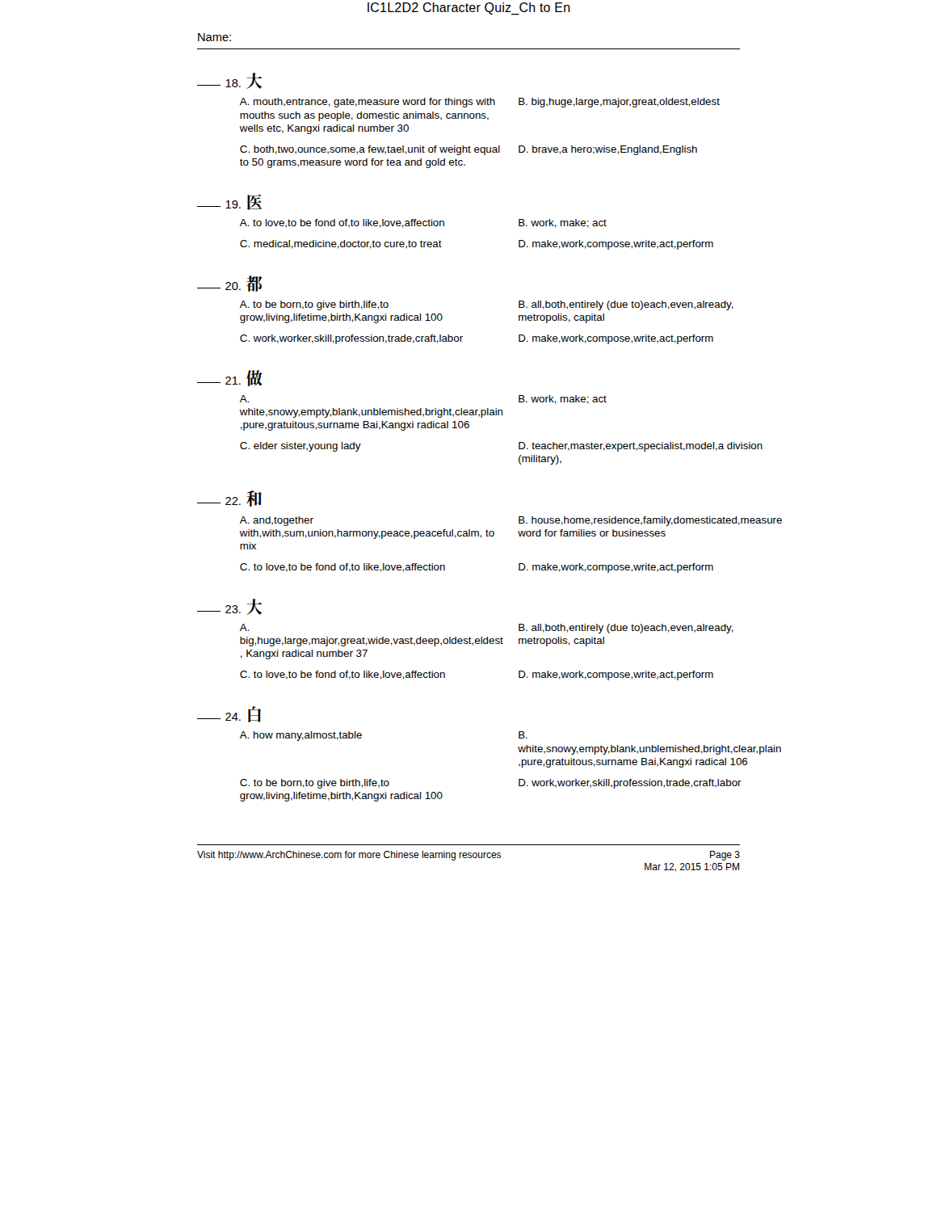IC1L2D2 Character Quiz_Ch to En
Name:
18. 大
| A. mouth,entrance, gate,measure word for things with mouths such as people, domestic animals, cannons, wells etc, Kangxi radical number 30 | B. big,huge,large,major,great,oldest,eldest |
| C. both,two,ounce,some,a few,tael,unit of weight equal to 50 grams,measure word for tea and gold etc. | D. brave,a hero;wise,England,English |
19. 医
| A. to love,to be fond of,to like,love,affection | B. work, make; act |
| C. medical,medicine,doctor,to cure,to treat | D. make,work,compose,write,act,perform |
20. 都
| A. to be born,to give birth,life,to grow,living,lifetime,birth,Kangxi radical 100 | B. all,both,entirely (due to)each,even,already, metropolis, capital |
| C. work,worker,skill,profession,trade,craft,labor | D. make,work,compose,write,act,perform |
21. 做
| A. white,snowy,empty,blank,unblemished,bright,clear,plain,pure,gratuitous,surname Bai,Kangxi radical 106 | B. work, make; act |
| C. elder sister,young lady | D. teacher,master,expert,specialist,model,a division (military), |
22. 和
| A. and,together with,with,sum,union,harmony,peace,peaceful,calm, to mix | B. house,home,residence,family,domesticated,measure word for families or businesses |
| C. to love,to be fond of,to like,love,affection | D. make,work,compose,write,act,perform |
23. 大
| A. big,huge,large,major,great,wide,vast,deep,oldest,eldest, Kangxi radical number 37 | B. all,both,entirely (due to)each,even,already, metropolis, capital |
| C. to love,to be fond of,to like,love,affection | D. make,work,compose,write,act,perform |
24. 白
| A. how many,almost,table | B. white,snowy,empty,blank,unblemished,bright,clear,plain,pure,gratuitous,surname Bai,Kangxi radical 106 |
| C. to be born,to give birth,life,to grow,living,lifetime,birth,Kangxi radical 100 | D. work,worker,skill,profession,trade,craft,labor |
Visit http://www.ArchChinese.com for more Chinese learning resources
Page 3
Mar 12, 2015 1:05 PM